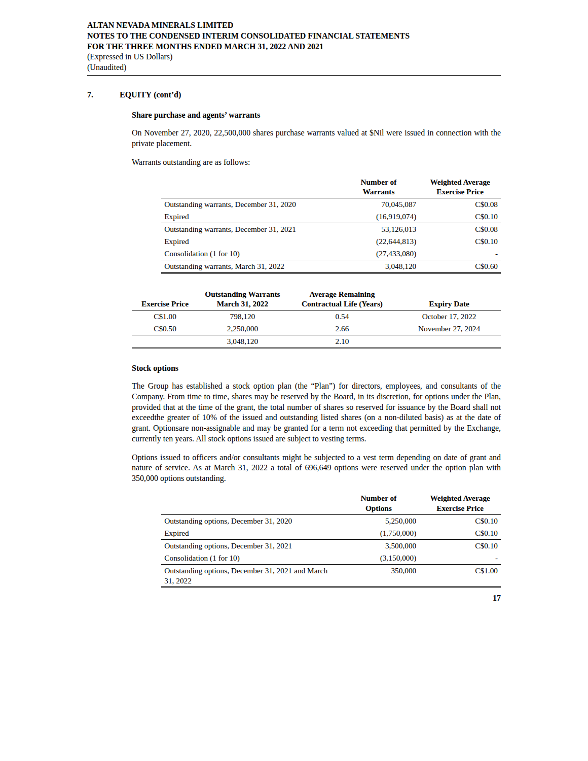ALTAN NEVADA MINERALS LIMITED
NOTES TO THE CONDENSED INTERIM CONSOLIDATED FINANCIAL STATEMENTS
FOR THE THREE MONTHS ENDED MARCH 31, 2022 AND 2021
(Expressed in US Dollars)
(Unaudited)
7. EQUITY (cont’d)
Share purchase and agents’ warrants
On November 27, 2020, 22,500,000 shares purchase warrants valued at $Nil were issued in connection with the private placement.
Warrants outstanding are as follows:
| | Number of Warrants | Weighted Average Exercise Price |
| --- | --- | --- |
| Outstanding warrants, December 31, 2020 | 70,045,087 | C$0.08 |
| Expired | (16,919,074) | C$0.10 |
| Outstanding warrants, December 31, 2021 | 53,126,013 | C$0.08 |
| Expired | (22,644,813) | C$0.10 |
| Consolidation (1 for 10) | (27,433,080) | - |
| Outstanding warrants, March 31, 2022 | 3,048,120 | C$0.60 |
| Exercise Price | Outstanding Warrants March 31, 2022 | Average Remaining Contractual Life (Years) | Expiry Date |
| --- | --- | --- | --- |
| C$1.00 | 798,120 | 0.54 | October 17, 2022 |
| C$0.50 | 2,250,000 | 2.66 | November 27, 2024 |
| | 3,048,120 | 2.10 | |
Stock options
The Group has established a stock option plan (the “Plan”) for directors, employees, and consultants of the Company. From time to time, shares may be reserved by the Board, in its discretion, for options under the Plan, provided that at the time of the grant, the total number of shares so reserved for issuance by the Board shall not exceedthe greater of 10% of the issued and outstanding listed shares (on a non-diluted basis) as at the date of grant. Optionsare non-assignable and may be granted for a term not exceeding that permitted by the Exchange, currently ten years. All stock options issued are subject to vesting terms.
Options issued to officers and/or consultants might be subjected to a vest term depending on date of grant and nature of service. As at March 31, 2022 a total of 696,649 options were reserved under the option plan with 350,000 options outstanding.
| | Number of Options | Weighted Average Exercise Price |
| --- | --- | --- |
| Outstanding options, December 31, 2020 | 5,250,000 | C$0.10 |
| Expired | (1,750,000) | C$0.10 |
| Outstanding options, December 31, 2021 | 3,500,000 | C$0.10 |
| Consolidation (1 for 10) | (3,150,000) | - |
| Outstanding options, December 31, 2021 and March 31, 2022 | 350,000 | C$1.00 |
17